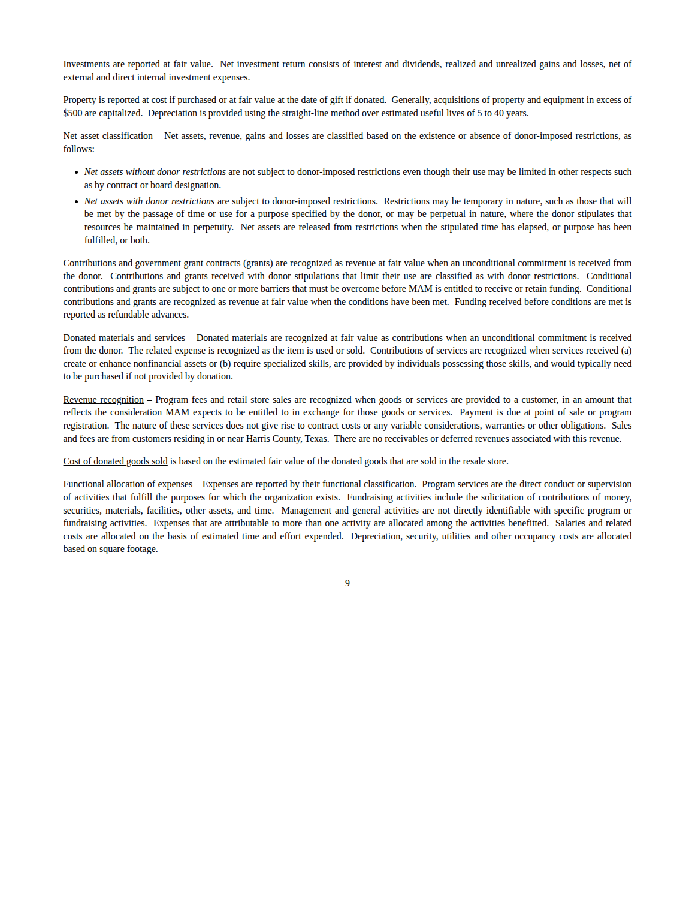Investments are reported at fair value. Net investment return consists of interest and dividends, realized and unrealized gains and losses, net of external and direct internal investment expenses.
Property is reported at cost if purchased or at fair value at the date of gift if donated. Generally, acquisitions of property and equipment in excess of $500 are capitalized. Depreciation is provided using the straight-line method over estimated useful lives of 5 to 40 years.
Net asset classification – Net assets, revenue, gains and losses are classified based on the existence or absence of donor-imposed restrictions, as follows:
Net assets without donor restrictions are not subject to donor-imposed restrictions even though their use may be limited in other respects such as by contract or board designation.
Net assets with donor restrictions are subject to donor-imposed restrictions. Restrictions may be temporary in nature, such as those that will be met by the passage of time or use for a purpose specified by the donor, or may be perpetual in nature, where the donor stipulates that resources be maintained in perpetuity. Net assets are released from restrictions when the stipulated time has elapsed, or purpose has been fulfilled, or both.
Contributions and government grant contracts (grants) are recognized as revenue at fair value when an unconditional commitment is received from the donor. Contributions and grants received with donor stipulations that limit their use are classified as with donor restrictions. Conditional contributions and grants are subject to one or more barriers that must be overcome before MAM is entitled to receive or retain funding. Conditional contributions and grants are recognized as revenue at fair value when the conditions have been met. Funding received before conditions are met is reported as refundable advances.
Donated materials and services – Donated materials are recognized at fair value as contributions when an unconditional commitment is received from the donor. The related expense is recognized as the item is used or sold. Contributions of services are recognized when services received (a) create or enhance nonfinancial assets or (b) require specialized skills, are provided by individuals possessing those skills, and would typically need to be purchased if not provided by donation.
Revenue recognition – Program fees and retail store sales are recognized when goods or services are provided to a customer, in an amount that reflects the consideration MAM expects to be entitled to in exchange for those goods or services. Payment is due at point of sale or program registration. The nature of these services does not give rise to contract costs or any variable considerations, warranties or other obligations. Sales and fees are from customers residing in or near Harris County, Texas. There are no receivables or deferred revenues associated with this revenue.
Cost of donated goods sold is based on the estimated fair value of the donated goods that are sold in the resale store.
Functional allocation of expenses – Expenses are reported by their functional classification. Program services are the direct conduct or supervision of activities that fulfill the purposes for which the organization exists. Fundraising activities include the solicitation of contributions of money, securities, materials, facilities, other assets, and time. Management and general activities are not directly identifiable with specific program or fundraising activities. Expenses that are attributable to more than one activity are allocated among the activities benefitted. Salaries and related costs are allocated on the basis of estimated time and effort expended. Depreciation, security, utilities and other occupancy costs are allocated based on square footage.
– 9 –